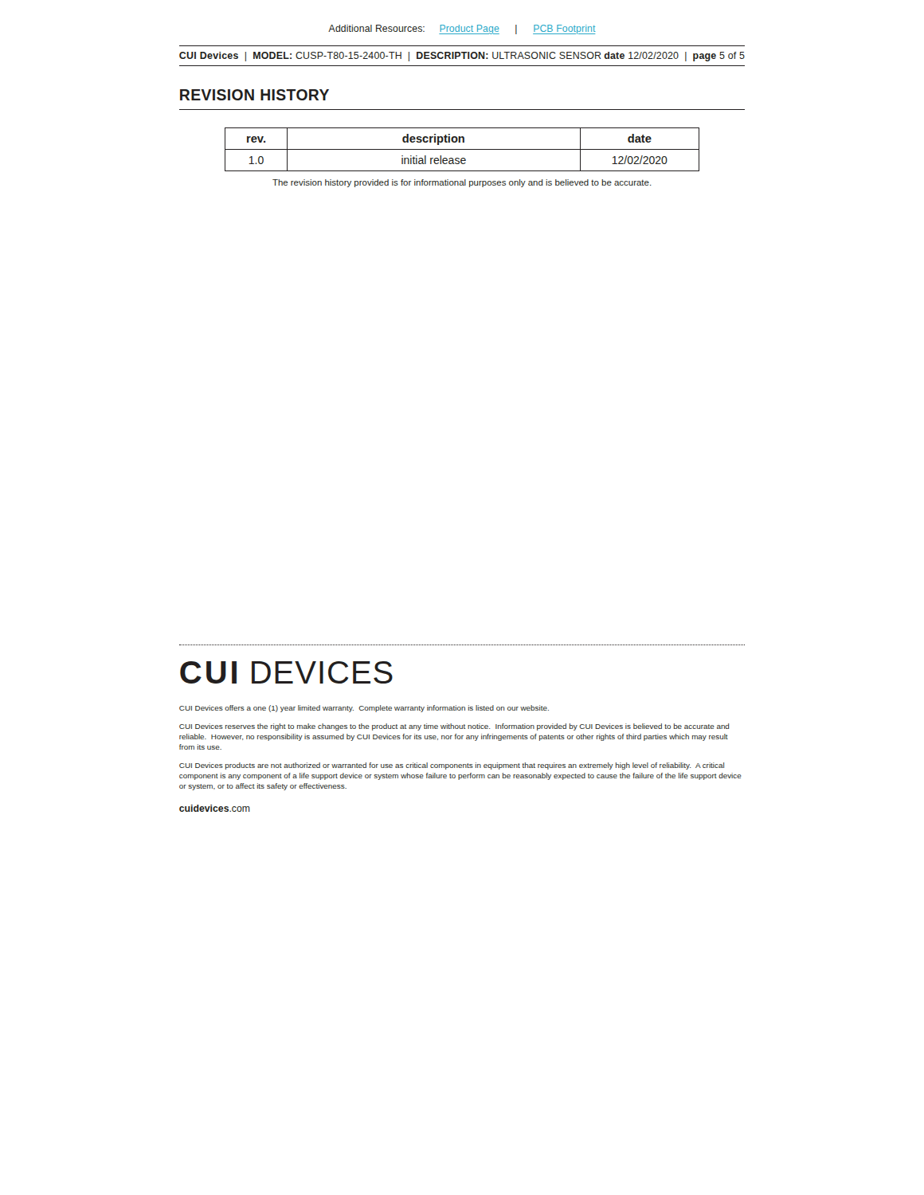Additional Resources: Product Page | PCB Footprint
CUI Devices|MODEL: CUSP-T80-15-2400-TH|DESCRIPTION: ULTRASONIC SENSOR
date 12/02/2020|page 5 of 5
Revision History
| rev. | description | date |
| --- | --- | --- |
| 1.0 | initial release | 12/02/2020 |
The revision history provided is for informational purposes only and is believed to be accurate.
CUI DEVICES
CUI Devices offers a one (1) year limited warranty. Complete warranty information is listed on our website.
CUI Devices reserves the right to make changes to the product at any time without notice. Information provided by CUI Devices is believed to be accurate and reliable. However, no responsibility is assumed by CUI Devices for its use, nor for any infringements of patents or other rights of third parties which may result from its use.
CUI Devices products are not authorized or warranted for use as critical components in equipment that requires an extremely high level of reliability. A critical component is any component of a life support device or system whose failure to perform can be reasonably expected to cause the failure of the life support device or system, or to affect its safety or effectiveness.
cuidevices.com